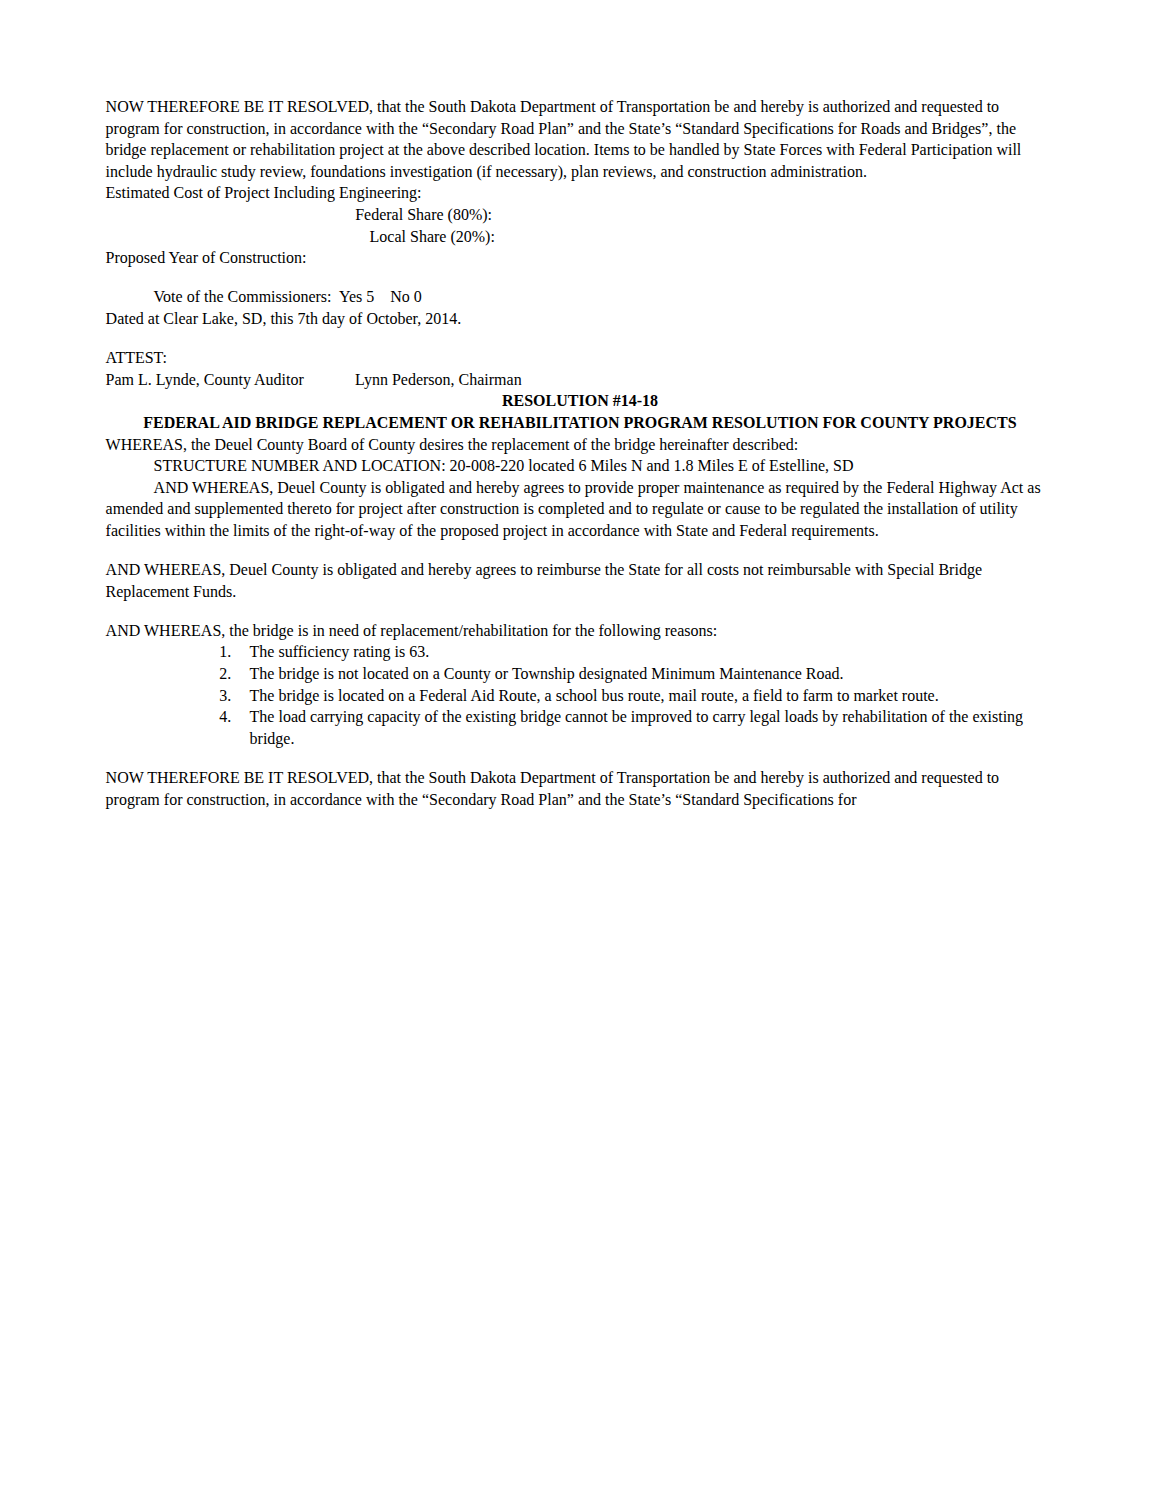NOW THEREFORE BE IT RESOLVED, that the South Dakota Department of Transportation be and hereby is authorized and requested to program for construction, in accordance with the “Secondary Road Plan” and the State’s “Standard Specifications for Roads and Bridges”, the bridge replacement or rehabilitation project at the above described location. Items to be handled by State Forces with Federal Participation will include hydraulic study review, foundations investigation (if necessary), plan reviews, and construction administration.
Estimated Cost of Project Including Engineering:
Federal Share (80%):
Local Share (20%):
Proposed Year of Construction:
Vote of the Commissioners: Yes 5 No 0
Dated at Clear Lake, SD, this 7th day of October, 2014.
ATTEST:
Pam L. Lynde, County Auditor Lynn Pederson, Chairman
RESOLUTION #14-18
FEDERAL AID BRIDGE REPLACEMENT OR REHABILITATION PROGRAM RESOLUTION FOR COUNTY PROJECTS
WHEREAS, the Deuel County Board of County desires the replacement of the bridge hereinafter described:
STRUCTURE NUMBER AND LOCATION: 20-008-220 located 6 Miles N and 1.8 Miles E of Estelline, SD
AND WHEREAS, Deuel County is obligated and hereby agrees to provide proper maintenance as required by the Federal Highway Act as amended and supplemented thereto for project after construction is completed and to regulate or cause to be regulated the installation of utility facilities within the limits of the right-of-way of the proposed project in accordance with State and Federal requirements.
AND WHEREAS, Deuel County is obligated and hereby agrees to reimburse the State for all costs not reimbursable with Special Bridge Replacement Funds.
AND WHEREAS, the bridge is in need of replacement/rehabilitation for the following reasons:
The sufficiency rating is 63.
The bridge is not located on a County or Township designated Minimum Maintenance Road.
The bridge is located on a Federal Aid Route, a school bus route, mail route, a field to farm to market route.
The load carrying capacity of the existing bridge cannot be improved to carry legal loads by rehabilitation of the existing bridge.
NOW THEREFORE BE IT RESOLVED, that the South Dakota Department of Transportation be and hereby is authorized and requested to program for construction, in accordance with the “Secondary Road Plan” and the State’s “Standard Specifications for